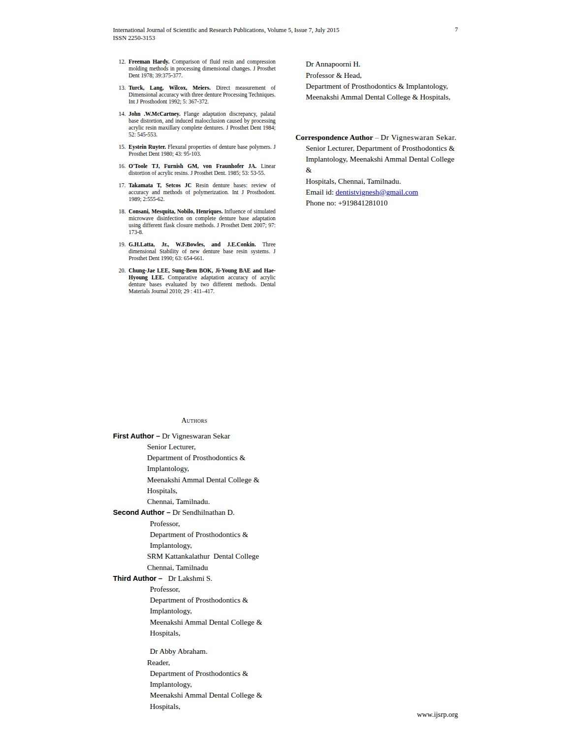International Journal of Scientific and Research Publications, Volume 5, Issue 7, July 2015
ISSN 2250-3153
7
12. Freeman Hardy. Comparison of fluid resin and compression molding methods in processing dimensional changes. J Prosthet Dent 1978; 39:375-377.
13. Turck, Lang, Wilcox, Meiers. Direct measurement of Dimensional accuracy with three denture Processing Techniques. Int J Prosthodont 1992; 5: 367-372.
14. John .W.McCartney. Flange adaptation discrepancy, palatal base distortion, and induced malocclusion caused by processing acrylic resin maxillary complete dentures. J Prosthet Dent 1984; 52: 545-553.
15. Eystein Ruyter. Flexural properties of denture base polymers. J Prosthet Dent 1980; 43: 95-103.
16. O'Toole TJ, Furnish GM, von Fraunhofer JA. Linear distortion of acrylic resins. J Prosthet Dent. 1985; 53: 53-55.
17. Takamata T, Setcos JC Resin denture bases: review of accuracy and methods of polymerization. Int J Prosthodont. 1989; 2:555-62.
18. Consani, Mesquita, Nobilo, Henriques. Influence of simulated microwave disinfection on complete denture base adaptation using different flask closure methods. J Prosthet Dent 2007; 97: 173-8.
19. G.H.Latta, Jr., W.F.Bowles, and J.E.Conkin. Three dimensional Stability of new denture base resin systems. J Prosthet Dent 1990; 63: 654-661.
20. Chung-Jae LEE, Sung-Bem BOK, Ji-Young BAE and Hae-Hyoung LEE. Comparative adaptation accuracy of acrylic denture bases evaluated by two different methods. Dental Materials Journal 2010; 29 : 411–417.
Authors
First Author – Dr Vigneswaran Sekar
Senior Lecturer,
Department of Prosthodontics & Implantology,
Meenakshi Ammal Dental College & Hospitals,
Chennai, Tamilnadu.
Second Author – Dr Sendhilnathan D.
Professor,
Department of Prosthodontics & Implantology,
SRM Kattankalathur Dental College
Chennai, Tamilnadu
Third Author – Dr Lakshmi S.
Professor,
Department of Prosthodontics & Implantology,
Meenakshi Ammal Dental College & Hospitals,
Dr Abby Abraham.
Reader,
Department of Prosthodontics & Implantology,
Meenakshi Ammal Dental College & Hospitals,
Dr Annapoorni H.
Professor & Head,
Department of Prosthodontics & Implantology,
Meenakshi Ammal Dental College & Hospitals,
Correspondence Author – Dr Vigneswaran Sekar.
Senior Lecturer, Department of Prosthodontics &
Implantology, Meenakshi Ammal Dental College &
Hospitals, Chennai, Tamilnadu.
Email id: dentistvignesh@gmail.com
Phone no: +919841281010
www.ijsrp.org